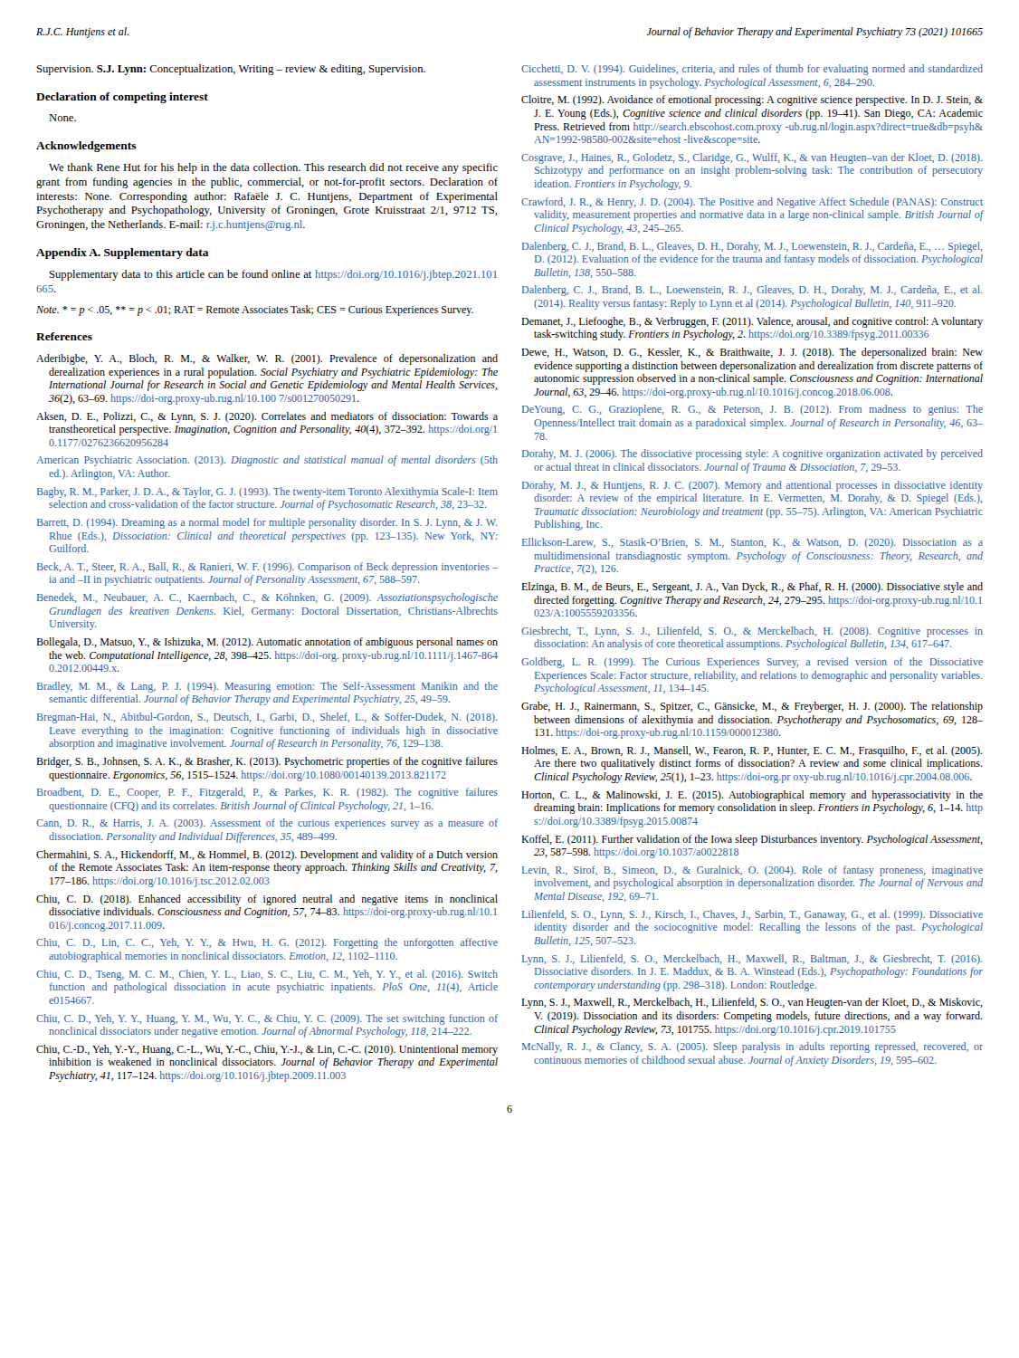R.J.C. Huntjens et al. Journal of Behavior Therapy and Experimental Psychiatry 73 (2021) 101665
Supervision. S.J. Lynn: Conceptualization, Writing – review & editing, Supervision.
Declaration of competing interest
None.
Acknowledgements
We thank Rene Hut for his help in the data collection. This research did not receive any specific grant from funding agencies in the public, commercial, or not-for-profit sectors. Declaration of interests: None. Corresponding author: Rafaële J. C. Huntjens, Department of Experimental Psychotherapy and Psychopathology, University of Groningen, Grote Kruisstraat 2/1, 9712 TS, Groningen, the Netherlands. E-mail: r.j.c.huntjens@rug.nl.
Appendix A. Supplementary data
Supplementary data to this article can be found online at https://doi.org/10.1016/j.jbtep.2021.101665.
Note. * = p < .05, ** = p < .01; RAT = Remote Associates Task; CES = Curious Experiences Survey.
References
Aderibigbe, Y. A., Bloch, R. M., & Walker, W. R. (2001). Prevalence of depersonalization and derealization experiences in a rural population. Social Psychiatry and Psychiatric Epidemiology: The International Journal for Research in Social and Genetic Epidemiology and Mental Health Services, 36(2), 63–69. https://doi-org.proxy-ub.rug.nl/10.100 7/s001270050291.
Aksen, D. E., Polizzi, C., & Lynn, S. J. (2020). Correlates and mediators of dissociation: Towards a transtheoretical perspective. Imagination, Cognition and Personality, 40(4), 372–392. https://doi.org/10.1177/0276236620956284
American Psychiatric Association. (2013). Diagnostic and statistical manual of mental disorders (5th ed.). Arlington, VA: Author.
Bagby, R. M., Parker, J. D. A., & Taylor, G. J. (1993). The twenty-item Toronto Alexithymia Scale-I: Item selection and cross-validation of the factor structure. Journal of Psychosomatic Research, 38, 23–32.
Barrett, D. (1994). Dreaming as a normal model for multiple personality disorder. In S. J. Lynn, & J. W. Rhue (Eds.), Dissociation: Clinical and theoretical perspectives (pp. 123–135). New York, NY: Guilford.
Beck, A. T., Steer, R. A., Ball, R., & Ranieri, W. F. (1996). Comparison of Beck depression inventories –ia and –II in psychiatric outpatients. Journal of Personality Assessment, 67, 588–597.
Benedek, M., Neubauer, A. C., Kaernbach, C., & Köhnken, G. (2009). Assoziationspsychologische Grundlagen des kreativen Denkens. Kiel, Germany: Doctoral Dissertation, Christians-Albrechts University.
Bollegala, D., Matsuo, Y., & Ishizuka, M. (2012). Automatic annotation of ambiguous personal names on the web. Computational Intelligence, 28, 398–425. https://doi-org. proxy-ub.rug.nl/10.1111/j.1467-8640.2012.00449.x.
Bradley, M. M., & Lang, P. J. (1994). Measuring emotion: The Self-Assessment Manikin and the semantic differential. Journal of Behavior Therapy and Experimental Psychiatry, 25, 49–59.
Bregman-Hai, N., Abitbul-Gordon, S., Deutsch, I., Garbi, D., Shelef, L., & Soffer-Dudek, N. (2018). Leave everything to the imagination: Cognitive functioning of individuals high in dissociative absorption and imaginative involvement. Journal of Research in Personality, 76, 129–138.
Bridger, S. B., Johnsen, S. A. K., & Brasher, K. (2013). Psychometric properties of the cognitive failures questionnaire. Ergonomics, 56, 1515–1524. https://doi.org/10.1080/00140139.2013.821172
Broadbent, D. E., Cooper, P. F., Fitzgerald, P., & Parkes, K. R. (1982). The cognitive failures questionnaire (CFQ) and its correlates. British Journal of Clinical Psychology, 21, 1–16.
Cann, D. R., & Harris, J. A. (2003). Assessment of the curious experiences survey as a measure of dissociation. Personality and Individual Differences, 35, 489–499.
Chermahini, S. A., Hickendorff, M., & Hommel, B. (2012). Development and validity of a Dutch version of the Remote Associates Task: An item-response theory approach. Thinking Skills and Creativity, 7, 177–186. https://doi.org/10.1016/j.tsc.2012.02.003
Chiu, C. D. (2018). Enhanced accessibility of ignored neutral and negative items in nonclinical dissociative individuals. Consciousness and Cognition, 57, 74–83. https://doi-org.proxy-ub.rug.nl/10.1016/j.concog.2017.11.009.
Chiu, C. D., Lin, C. C., Yeh, Y. Y., & Hwu, H. G. (2012). Forgetting the unforgotten affective autobiographical memories in nonclinical dissociators. Emotion, 12, 1102–1110.
Chiu, C. D., Tseng, M. C. M., Chien, Y. L., Liao, S. C., Liu, C. M., Yeh, Y. Y., et al. (2016). Switch function and pathological dissociation in acute psychiatric inpatients. PloS One, 11(4), Article e0154667.
Chiu, C. D., Yeh, Y. Y., Huang, Y. M., Wu, Y. C., & Chiu, Y. C. (2009). The set switching function of nonclinical dissociators under negative emotion. Journal of Abnormal Psychology, 118, 214–222.
Chiu, C.-D., Yeh, Y.-Y., Huang, C.-L., Wu, Y.-C., Chiu, Y.-J., & Lin, C.-C. (2010). Unintentional memory inhibition is weakened in nonclinical dissociators. Journal of Behavior Therapy and Experimental Psychiatry, 41, 117–124. https://doi.org/10.1016/j.jbtep.2009.11.003
Cicchetti, D. V. (1994). Guidelines, criteria, and rules of thumb for evaluating normed and standardized assessment instruments in psychology. Psychological Assessment, 6, 284–290.
Cloitre, M. (1992). Avoidance of emotional processing: A cognitive science perspective. In D. J. Stein, & J. E. Young (Eds.), Cognitive science and clinical disorders (pp. 19–41). San Diego, CA: Academic Press. Retrieved from http://search.ebscohost.com.proxy -ub.rug.nl/login.aspx?direct=true&db=psyh&AN=1992-98580-002&site=ehost -live&scope=site.
Cosgrave, J., Haines, R., Golodetz, S., Claridge, G., Wulff, K., & van Heugten–van der Kloet, D. (2018). Schizotypy and performance on an insight problem-solving task: The contribution of persecutory ideation. Frontiers in Psychology, 9.
Crawford, J. R., & Henry, J. D. (2004). The Positive and Negative Affect Schedule (PANAS): Construct validity, measurement properties and normative data in a large non-clinical sample. British Journal of Clinical Psychology, 43, 245–265.
Dalenberg, C. J., Brand, B. L., Gleaves, D. H., Dorahy, M. J., Loewenstein, R. J., Cardeña, E., … Spiegel, D. (2012). Evaluation of the evidence for the trauma and fantasy models of dissociation. Psychological Bulletin, 138, 550–588.
Dalenberg, C. J., Brand, B. L., Loewenstein, R. J., Gleaves, D. H., Dorahy, M. J., Cardeña, E., et al. (2014). Reality versus fantasy: Reply to Lynn et al (2014). Psychological Bulletin, 140, 911–920.
Demanet, J., Liefooghe, B., & Verbruggen, F. (2011). Valence, arousal, and cognitive control: A voluntary task-switching study. Frontiers in Psychology, 2. https://doi.org/10.3389/fpsyg.2011.00336
Dewe, H., Watson, D. G., Kessler, K., & Braithwaite, J. J. (2018). The depersonalized brain: New evidence supporting a distinction between depersonalization and derealization from discrete patterns of autonomic suppression observed in a non-clinical sample. Consciousness and Cognition: International Journal, 63, 29–46. https://doi-org.proxy-ub.rug.nl/10.1016/j.concog.2018.06.008.
DeYoung, C. G., Grazioplene, R. G., & Peterson, J. B. (2012). From madness to genius: The Openness/Intellect trait domain as a paradoxical simplex. Journal of Research in Personality, 46, 63–78.
Dorahy, M. J. (2006). The dissociative processing style: A cognitive organization activated by perceived or actual threat in clinical dissociators. Journal of Trauma & Dissociation, 7, 29–53.
Dorahy, M. J., & Huntjens, R. J. C. (2007). Memory and attentional processes in dissociative identity disorder: A review of the empirical literature. In E. Vermetten, M. Dorahy, & D. Spiegel (Eds.), Traumatic dissociation: Neurobiology and treatment (pp. 55–75). Arlington, VA: American Psychiatric Publishing, Inc.
Ellickson-Larew, S., Stasik-O’Brien, S. M., Stanton, K., & Watson, D. (2020). Dissociation as a multidimensional transdiagnostic symptom. Psychology of Consciousness: Theory, Research, and Practice, 7(2), 126.
Elzinga, B. M., de Beurs, E., Sergeant, J. A., Van Dyck, R., & Phaf, R. H. (2000). Dissociative style and directed forgetting. Cognitive Therapy and Research, 24, 279–295. https://doi-org.proxy-ub.rug.nl/10.1023/A:1005559203356.
Giesbrecht, T., Lynn, S. J., Lilienfeld, S. O., & Merckelbach, H. (2008). Cognitive processes in dissociation: An analysis of core theoretical assumptions. Psychological Bulletin, 134, 617–647.
Goldberg, L. R. (1999). The Curious Experiences Survey, a revised version of the Dissociative Experiences Scale: Factor structure, reliability, and relations to demographic and personality variables. Psychological Assessment, 11, 134–145.
Grabe, H. J., Rainermann, S., Spitzer, C., Gänsicke, M., & Freyberger, H. J. (2000). The relationship between dimensions of alexithymia and dissociation. Psychotherapy and Psychosomatics, 69, 128–131. https://doi-org.proxy-ub.rug.nl/10.1159/000012380.
Holmes, E. A., Brown, R. J., Mansell, W., Fearon, R. P., Hunter, E. C. M., Frasquilho, F., et al. (2005). Are there two qualitatively distinct forms of dissociation? A review and some clinical implications. Clinical Psychology Review, 25(1), 1–23. https://doi-org.pr oxy-ub.rug.nl/10.1016/j.cpr.2004.08.006.
Horton, C. L., & Malinowski, J. E. (2015). Autobiographical memory and hyperassociativity in the dreaming brain: Implications for memory consolidation in sleep. Frontiers in Psychology, 6, 1–14. https://doi.org/10.3389/fpsyg.2015.00874
Koffel, E. (2011). Further validation of the Iowa sleep Disturbances inventory. Psychological Assessment, 23, 587–598. https://doi.org/10.1037/a0022818
Levin, R., Sirof, B., Simeon, D., & Guralnick, O. (2004). Role of fantasy proneness, imaginative involvement, and psychological absorption in depersonalization disorder. The Journal of Nervous and Mental Disease, 192, 69–71.
Lilienfeld, S. O., Lynn, S. J., Kirsch, I., Chaves, J., Sarbin, T., Ganaway, G., et al. (1999). Dissociative identity disorder and the sociocognitive model: Recalling the lessons of the past. Psychological Bulletin, 125, 507–523.
Lynn, S. J., Lilienfeld, S. O., Merckelbach, H., Maxwell, R., Baltman, J., & Giesbrecht, T. (2016). Dissociative disorders. In J. E. Maddux, & B. A. Winstead (Eds.), Psychopathology: Foundations for contemporary understanding (pp. 298–318). London: Routledge.
Lynn, S. J., Maxwell, R., Merckelbach, H., Lilienfeld, S. O., van Heugten-van der Kloet, D., & Miskovic, V. (2019). Dissociation and its disorders: Competing models, future directions, and a way forward. Clinical Psychology Review, 73, 101755. https://doi.org/10.1016/j.cpr.2019.101755
McNally, R. J., & Clancy, S. A. (2005). Sleep paralysis in adults reporting repressed, recovered, or continuous memories of childhood sexual abuse. Journal of Anxiety Disorders, 19, 595–602.
6